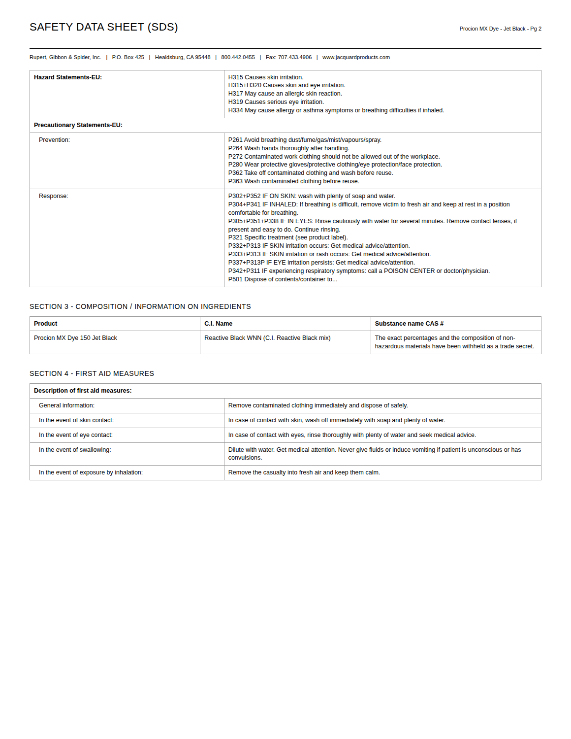SAFETY DATA SHEET (SDS)
Procion MX Dye - Jet Black - Pg 2
Rupert, Gibbon & Spider, Inc. | P.O. Box 425 | Healdsburg, CA 95448 | 800.442.0455 | Fax: 707.433.4906 | www.jacquardproducts.com
| Hazard Statements-EU: | H315 Causes skin irritation. H315+H320 Causes skin and eye irritation. H317 May cause an allergic skin reaction. H319 Causes serious eye irritation. H334 May cause allergy or asthma symptoms or breathing difficulties if inhaled. |
| Precautionary Statements-EU: |
| Prevention: | P261 Avoid breathing dust/fume/gas/mist/vapours/spray. P264 Wash hands thoroughly after handling. P272 Contaminated work clothing should not be allowed out of the workplace. P280 Wear protective gloves/protective clothing/eye protection/face protection. P362 Take off contaminated clothing and wash before reuse. P363 Wash contaminated clothing before reuse. |
| Response: | P302+P352 IF ON SKIN: wash with plenty of soap and water. P304+P341 IF INHALED: If breathing is difficult, remove victim to fresh air and keep at rest in a position comfortable for breathing. P305+P351+P338 IF IN EYES: Rinse cautiously with water for several minutes. Remove contact lenses, if present and easy to do. Continue rinsing. P321 Specific treatment (see product label). P332+P313 IF SKIN irritation occurs: Get medical advice/attention. P333+P313 IF SKIN irritation or rash occurs: Get medical advice/attention. P337+P313P IF EYE irritation persists: Get medical advice/attention. P342+P311 IF experiencing respiratory symptoms: call a POISON CENTER or doctor/physician. P501 Dispose of contents/container to... |
SECTION 3 - COMPOSITION / INFORMATION ON INGREDIENTS
| Product | C.I. Name | Substance name CAS # |
| --- | --- | --- |
| Procion MX Dye 150 Jet Black | Reactive Black WNN (C.I. Reactive Black mix) | The exact percentages and the composition of non-hazardous materials have been withheld as a trade secret. |
SECTION 4 - FIRST AID MEASURES
| Description of first aid measures: |
| General information: | Remove contaminated clothing immediately and dispose of safely. |
| In the event of skin contact: | In case of contact with skin, wash off immediately with soap and plenty of water. |
| In the event of eye contact: | In case of contact with eyes, rinse thoroughly with plenty of water and seek medical advice. |
| In the event of swallowing: | Dilute with water. Get medical attention. Never give fluids or induce vomiting if patient is unconscious or has convulsions. |
| In the event of exposure by inhalation: | Remove the casualty into fresh air and keep them calm. |